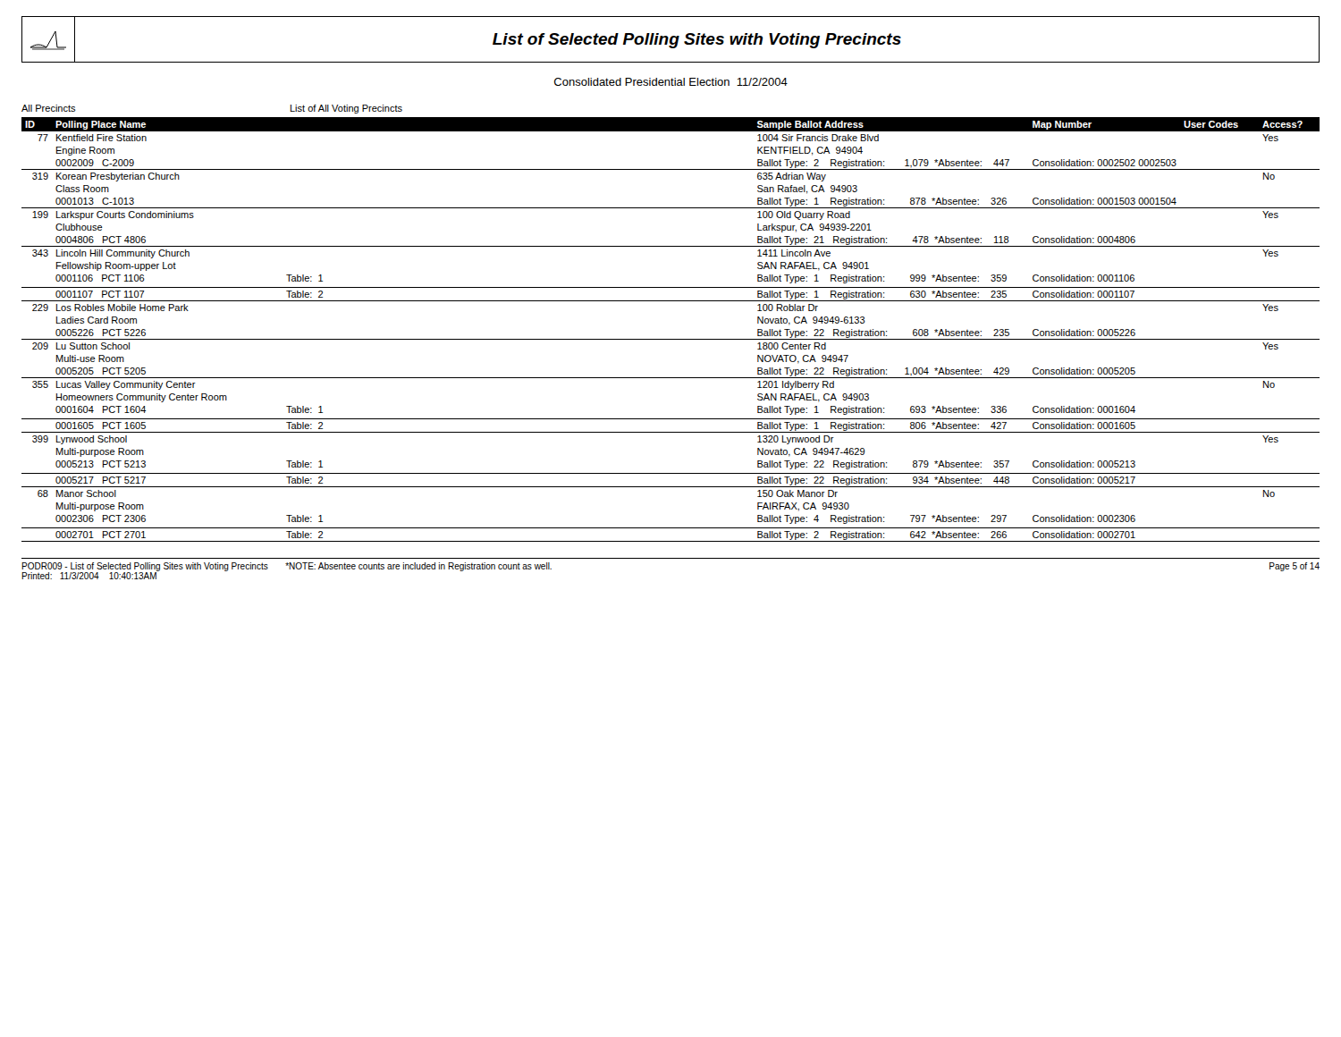List of Selected Polling Sites with Voting Precincts
Consolidated Presidential Election 11/2/2004
All Precincts
List of All Voting Precincts
| ID | Polling Place Name | | Sample Ballot Address | Map Number | User Codes | Access? |
| --- | --- | --- | --- | --- | --- | --- |
| 77 | Kentfield Fire Station | 1004 Sir Francis Drake Blvd | | | Yes |
| | Engine Room | KENTFIELD, CA 94904 | | | |
| | 0002009 C-2009 | | Ballot Type: 2 Registration: 1,079 *Absentee: 447 | Consolidation: 0002502 0002503 | | |
| 319 | Korean Presbyterian Church | 635 Adrian Way | | | No |
| | Class Room | San Rafael, CA 94903 | | | |
| | 0001013 C-1013 | | Ballot Type: 1 Registration: 878 *Absentee: 326 | Consolidation: 0001503 0001504 | | |
| 199 | Larkspur Courts Condominiums | 100 Old Quarry Road | | | Yes |
| | Clubhouse | Larkspur, CA 94939-2201 | | | |
| | 0004806 PCT 4806 | | Ballot Type: 21 Registration: 478 *Absentee: 118 | Consolidation: 0004806 | | |
| 343 | Lincoln Hill Community Church | 1411 Lincoln Ave | | | Yes |
| | Fellowship Room-upper Lot | SAN RAFAEL, CA 94901 | | | |
| | 0001106 PCT 1106 | Table: 1 | Ballot Type: 1 Registration: 999 *Absentee: 359 | Consolidation: 0001106 | | |
| | 0001107 PCT 1107 | Table: 2 | Ballot Type: 1 Registration: 630 *Absentee: 235 | Consolidation: 0001107 | | |
| 229 | Los Robles Mobile Home Park | 100 Roblar Dr | | | Yes |
| | Ladies Card Room | Novato, CA 94949-6133 | | | |
| | 0005226 PCT 5226 | | Ballot Type: 22 Registration: 608 *Absentee: 235 | Consolidation: 0005226 | | |
| 209 | Lu Sutton School | 1800 Center Rd | | | Yes |
| | Multi-use Room | NOVATO, CA 94947 | | | |
| | 0005205 PCT 5205 | | Ballot Type: 22 Registration: 1,004 *Absentee: 429 | Consolidation: 0005205 | | |
| 355 | Lucas Valley Community Center | 1201 Idylberry Rd | | | No |
| | Homeowners Community Center Room | SAN RAFAEL, CA 94903 | | | |
| | 0001604 PCT 1604 | Table: 1 | Ballot Type: 1 Registration: 693 *Absentee: 336 | Consolidation: 0001604 | | |
| | 0001605 PCT 1605 | Table: 2 | Ballot Type: 1 Registration: 806 *Absentee: 427 | Consolidation: 0001605 | | |
| 399 | Lynwood School | 1320 Lynwood Dr | | | Yes |
| | Multi-purpose Room | Novato, CA 94947-4629 | | | |
| | 0005213 PCT 5213 | Table: 1 | Ballot Type: 22 Registration: 879 *Absentee: 357 | Consolidation: 0005213 | | |
| | 0005217 PCT 5217 | Table: 2 | Ballot Type: 22 Registration: 934 *Absentee: 448 | Consolidation: 0005217 | | |
| 68 | Manor School | 150 Oak Manor Dr | | | No |
| | Multi-purpose Room | FAIRFAX, CA 94930 | | | |
| | 0002306 PCT 2306 | Table: 1 | Ballot Type: 4 Registration: 797 *Absentee: 297 | Consolidation: 0002306 | | |
| | 0002701 PCT 2701 | Table: 2 | Ballot Type: 2 Registration: 642 *Absentee: 266 | Consolidation: 0002701 | | |
PODR009 - List of Selected Polling Sites with Voting Precincts *NOTE: Absentee counts are included in Registration count as well.
Printed: 11/3/2004 10:40:13AM
Page 5 of 14